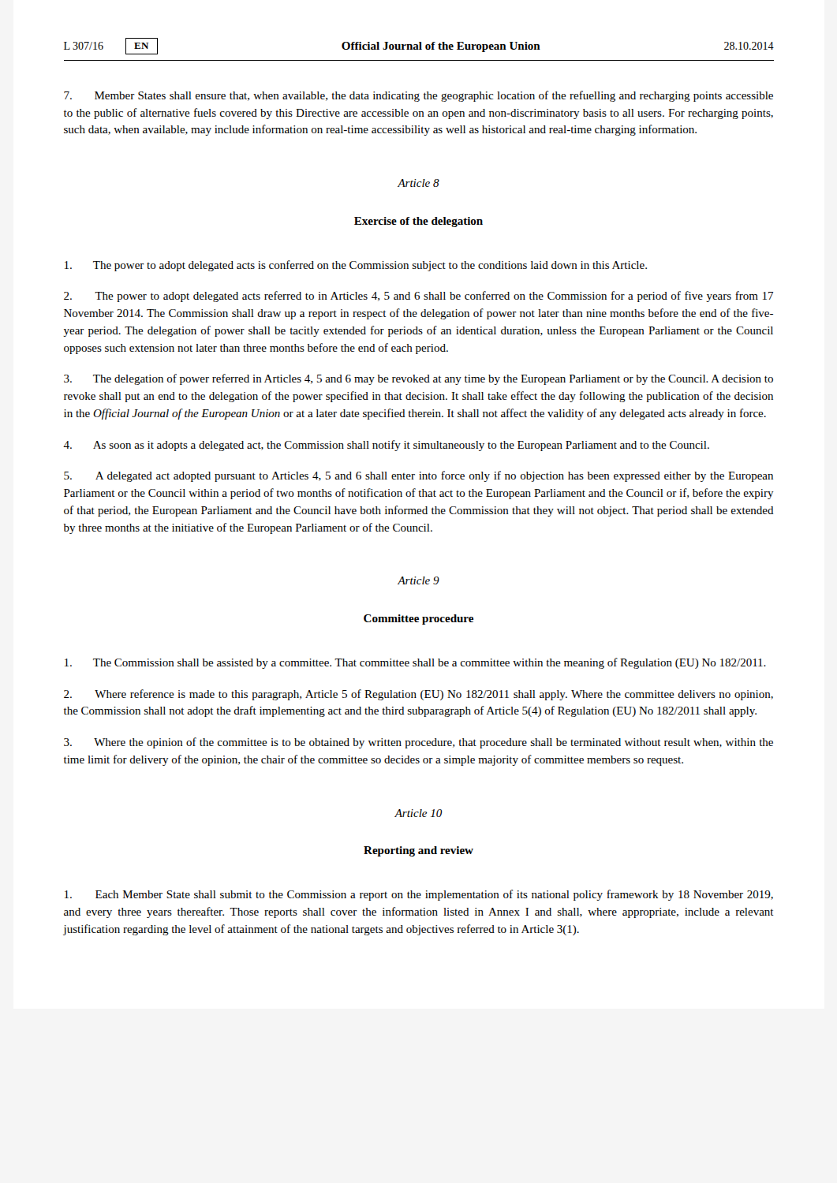L 307/16 EN Official Journal of the European Union 28.10.2014
7. Member States shall ensure that, when available, the data indicating the geographic location of the refuelling and recharging points accessible to the public of alternative fuels covered by this Directive are accessible on an open and non-discriminatory basis to all users. For recharging points, such data, when available, may include information on real-time accessibility as well as historical and real-time charging information.
Article 8
Exercise of the delegation
1. The power to adopt delegated acts is conferred on the Commission subject to the conditions laid down in this Article.
2. The power to adopt delegated acts referred to in Articles 4, 5 and 6 shall be conferred on the Commission for a period of five years from 17 November 2014. The Commission shall draw up a report in respect of the delegation of power not later than nine months before the end of the five-year period. The delegation of power shall be tacitly extended for periods of an identical duration, unless the European Parliament or the Council opposes such extension not later than three months before the end of each period.
3. The delegation of power referred in Articles 4, 5 and 6 may be revoked at any time by the European Parliament or by the Council. A decision to revoke shall put an end to the delegation of the power specified in that decision. It shall take effect the day following the publication of the decision in the Official Journal of the European Union or at a later date specified therein. It shall not affect the validity of any delegated acts already in force.
4. As soon as it adopts a delegated act, the Commission shall notify it simultaneously to the European Parliament and to the Council.
5. A delegated act adopted pursuant to Articles 4, 5 and 6 shall enter into force only if no objection has been expressed either by the European Parliament or the Council within a period of two months of notification of that act to the European Parliament and the Council or if, before the expiry of that period, the European Parliament and the Council have both informed the Commission that they will not object. That period shall be extended by three months at the initiative of the European Parliament or of the Council.
Article 9
Committee procedure
1. The Commission shall be assisted by a committee. That committee shall be a committee within the meaning of Regulation (EU) No 182/2011.
2. Where reference is made to this paragraph, Article 5 of Regulation (EU) No 182/2011 shall apply. Where the committee delivers no opinion, the Commission shall not adopt the draft implementing act and the third subparagraph of Article 5(4) of Regulation (EU) No 182/2011 shall apply.
3. Where the opinion of the committee is to be obtained by written procedure, that procedure shall be terminated without result when, within the time limit for delivery of the opinion, the chair of the committee so decides or a simple majority of committee members so request.
Article 10
Reporting and review
1. Each Member State shall submit to the Commission a report on the implementation of its national policy framework by 18 November 2019, and every three years thereafter. Those reports shall cover the information listed in Annex I and shall, where appropriate, include a relevant justification regarding the level of attainment of the national targets and objectives referred to in Article 3(1).